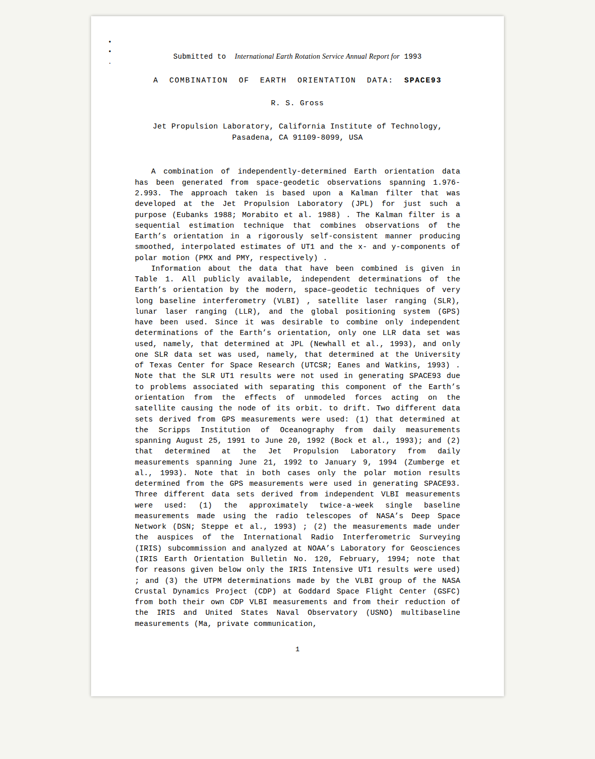•
•
.
Submitted to International Earth Rotation Service Annual Report for 1993
A COMBINATION OF EARTH ORIENTATION DATA: SPACE93
R. S. Gross
Jet Propulsion Laboratory, California Institute of Technology,
Pasadena, CA 91109-8099, USA
A combination of independently-determined Earth orientation data has been generated from space-geodetic observations spanning 1.976-2.993. The approach taken is based upon a Kalman filter that was developed at the Jet Propulsion Laboratory (JPL) for just such a purpose (Eubanks 1988; Morabito et al. 1988) . The Kalman filter is a sequential estimation technique that combines observations of the Earth’s orientation in a rigorously self-consistent manner producing smoothed, interpolated estimates of UT1 and the x- and y-components of polar motion (PMX and PMY, respectively) .
Information about the data that have been combined is given in Table 1. All publicly available, independent determinations of the Earth’s orientation by the modern, space–geodetic techniques of very long baseline interferometry (VLBI) , satellite laser ranging (SLR), lunar laser ranging (LLR), and the global positioning system (GPS) have been used. Since it was desirable to combine only independent determinations of the Earth’s orientation, only one LLR data set was used, namely, that determined at JPL (Newhall et al., 1993), and only one SLR data set was used, namely, that determined at the University of Texas Center for Space Research (UTCSR; Eanes and Watkins, 1993) . Note that the SLR UT1 results were not used in generating SPACE93 due to problems associated with separating this component of the Earth’s orientation from the effects of unmodeled forces acting on the satellite causing the node of its orbit. to drift. Two different data sets derived from GPS measurements were used: (1) that determined at the Scripps Institution of Oceanography from daily measurements spanning August 25, 1991 to June 20, 1992 (Bock et al., 1993); and (2) that determined at the Jet Propulsion Laboratory from daily measurements spanning June 21, 1992 to January 9, 1994 (Zumberge et al., 1993). Note that in both cases only the polar motion results determined from the GPS measurements were used in generating SPACE93. Three different data sets derived from independent VLBI measurements were used: (1) the approximately twice-a-week single baseline measurements made using the radio telescopes of NASA’s Deep Space Network (DSN; Steppe et al., 1993) ; (2) the measurements made under the auspices of the International Radio Interferometric Surveying (IRIS) subcommission and analyzed at NOAA’s Laboratory for Geosciences (IRIS Earth Orientation Bulletin No. 120, February, 1994; note that for reasons given below only the IRIS Intensive UT1 results were used) ; and (3) the UTPM determinations made by the VLBI group of the NASA Crustal Dynamics Project (CDP) at Goddard Space Flight Center (GSFC) from both their own CDP VLBI measurements and from their reduction of the IRIS and United States Naval Observatory (USNO) multibaseline measurements (Ma, private communication,
1